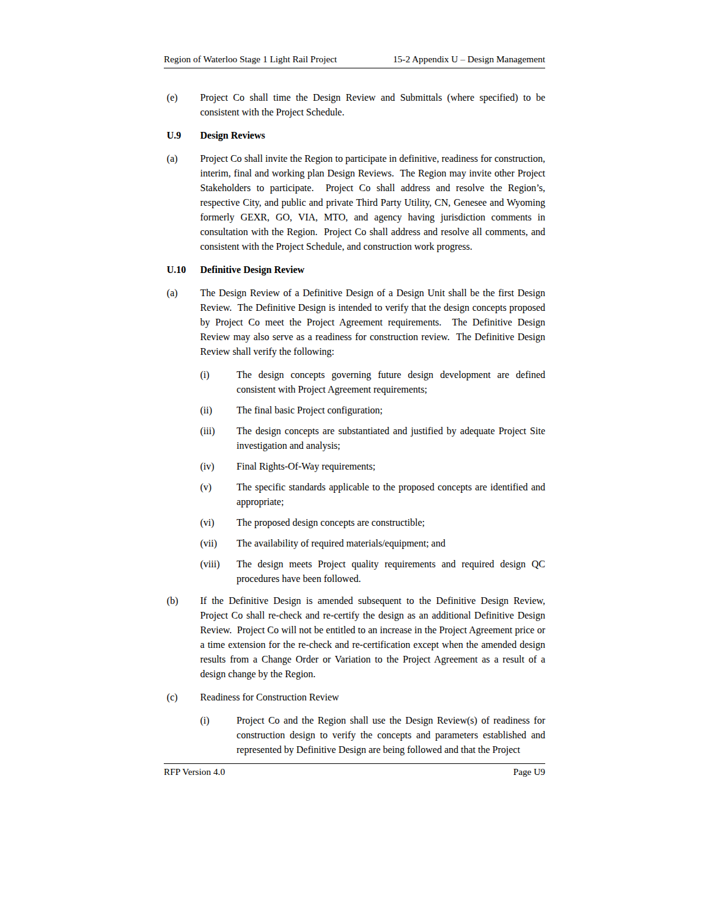Region of Waterloo Stage 1 Light Rail Project
15-2 Appendix U – Design Management
(e)
Project Co shall time the Design Review and Submittals (where specified) to be consistent with the Project Schedule.
U.9
Design Reviews
(a)
Project Co shall invite the Region to participate in definitive, readiness for construction, interim, final and working plan Design Reviews. The Region may invite other Project Stakeholders to participate. Project Co shall address and resolve the Region’s, respective City, and public and private Third Party Utility, CN, Genesee and Wyoming formerly GEXR, GO, VIA, MTO, and agency having jurisdiction comments in consultation with the Region. Project Co shall address and resolve all comments, and consistent with the Project Schedule, and construction work progress.
U.10
Definitive Design Review
(a)
The Design Review of a Definitive Design of a Design Unit shall be the first Design Review. The Definitive Design is intended to verify that the design concepts proposed by Project Co meet the Project Agreement requirements. The Definitive Design Review may also serve as a readiness for construction review. The Definitive Design Review shall verify the following:
(i)
The design concepts governing future design development are defined consistent with Project Agreement requirements;
(ii)
The final basic Project configuration;
(iii)
The design concepts are substantiated and justified by adequate Project Site investigation and analysis;
(iv)
Final Rights-Of-Way requirements;
(v)
The specific standards applicable to the proposed concepts are identified and appropriate;
(vi)
The proposed design concepts are constructible;
(vii)
The availability of required materials/equipment; and
(viii)
The design meets Project quality requirements and required design QC procedures have been followed.
(b)
If the Definitive Design is amended subsequent to the Definitive Design Review, Project Co shall re-check and re-certify the design as an additional Definitive Design Review. Project Co will not be entitled to an increase in the Project Agreement price or a time extension for the re-check and re-certification except when the amended design results from a Change Order or Variation to the Project Agreement as a result of a design change by the Region.
(c)
Readiness for Construction Review
(i)
Project Co and the Region shall use the Design Review(s) of readiness for construction design to verify the concepts and parameters established and represented by Definitive Design are being followed and that the Project
RFP Version 4.0
Page U9